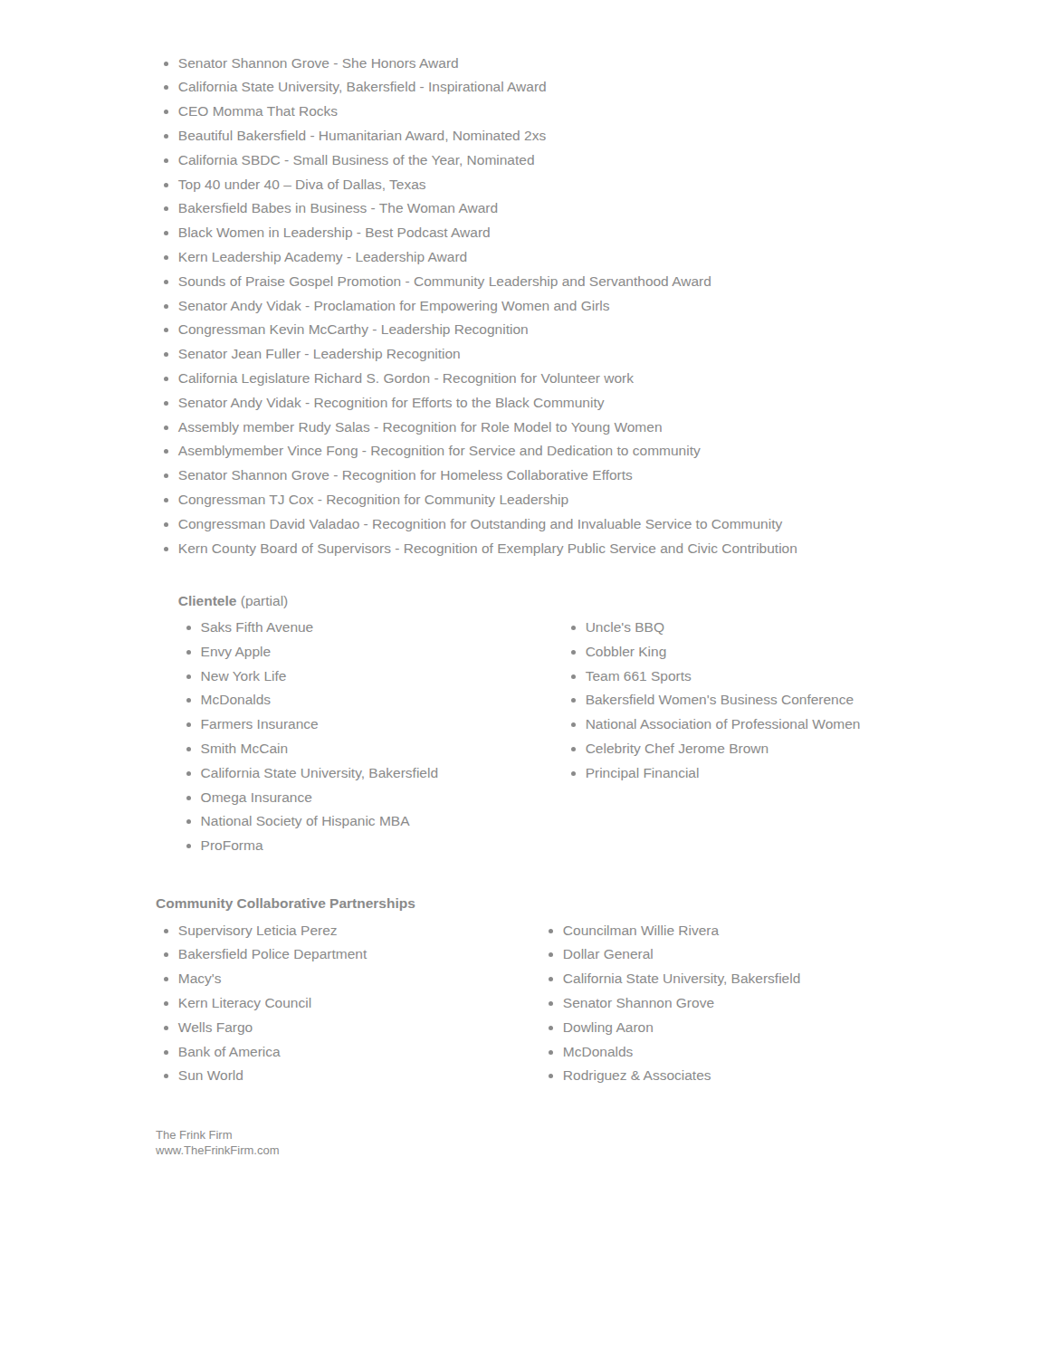Senator Shannon Grove - She Honors Award
California State University, Bakersfield - Inspirational Award
CEO Momma That Rocks
Beautiful Bakersfield - Humanitarian Award, Nominated 2xs
California SBDC - Small Business of the Year, Nominated
Top 40 under 40 – Diva of Dallas, Texas
Bakersfield Babes in Business - The Woman Award
Black Women in Leadership - Best Podcast Award
Kern Leadership Academy - Leadership Award
Sounds of Praise Gospel Promotion - Community Leadership and Servanthood Award
Senator Andy Vidak - Proclamation for Empowering Women and Girls
Congressman Kevin McCarthy - Leadership Recognition
Senator Jean Fuller - Leadership Recognition
California Legislature Richard S. Gordon - Recognition for Volunteer work
Senator Andy Vidak - Recognition for Efforts to the Black Community
Assembly member Rudy Salas - Recognition for Role Model to Young Women
Asemblymember Vince Fong - Recognition for Service and Dedication to community
Senator Shannon Grove - Recognition for Homeless Collaborative Efforts
Congressman TJ Cox - Recognition for Community Leadership
Congressman David Valadao - Recognition for Outstanding and Invaluable Service to Community
Kern County Board of Supervisors - Recognition of Exemplary Public Service and Civic Contribution
Clientele (partial)
Saks Fifth Avenue
Envy Apple
New York Life
McDonalds
Farmers Insurance
Smith McCain
California State University, Bakersfield
Omega Insurance
National Society of Hispanic MBA
ProForma
Uncle's BBQ
Cobbler King
Team 661 Sports
Bakersfield Women's Business Conference
National Association of Professional Women
Celebrity Chef Jerome Brown
Principal Financial
Community Collaborative Partnerships
Supervisory Leticia Perez
Bakersfield Police Department
Macy's
Kern Literacy Council
Wells Fargo
Bank of America
Sun World
Councilman Willie Rivera
Dollar General
California State University, Bakersfield
Senator Shannon Grove
Dowling Aaron
McDonalds
Rodriguez & Associates
The Frink Firm
www.TheFrinkFirm.com